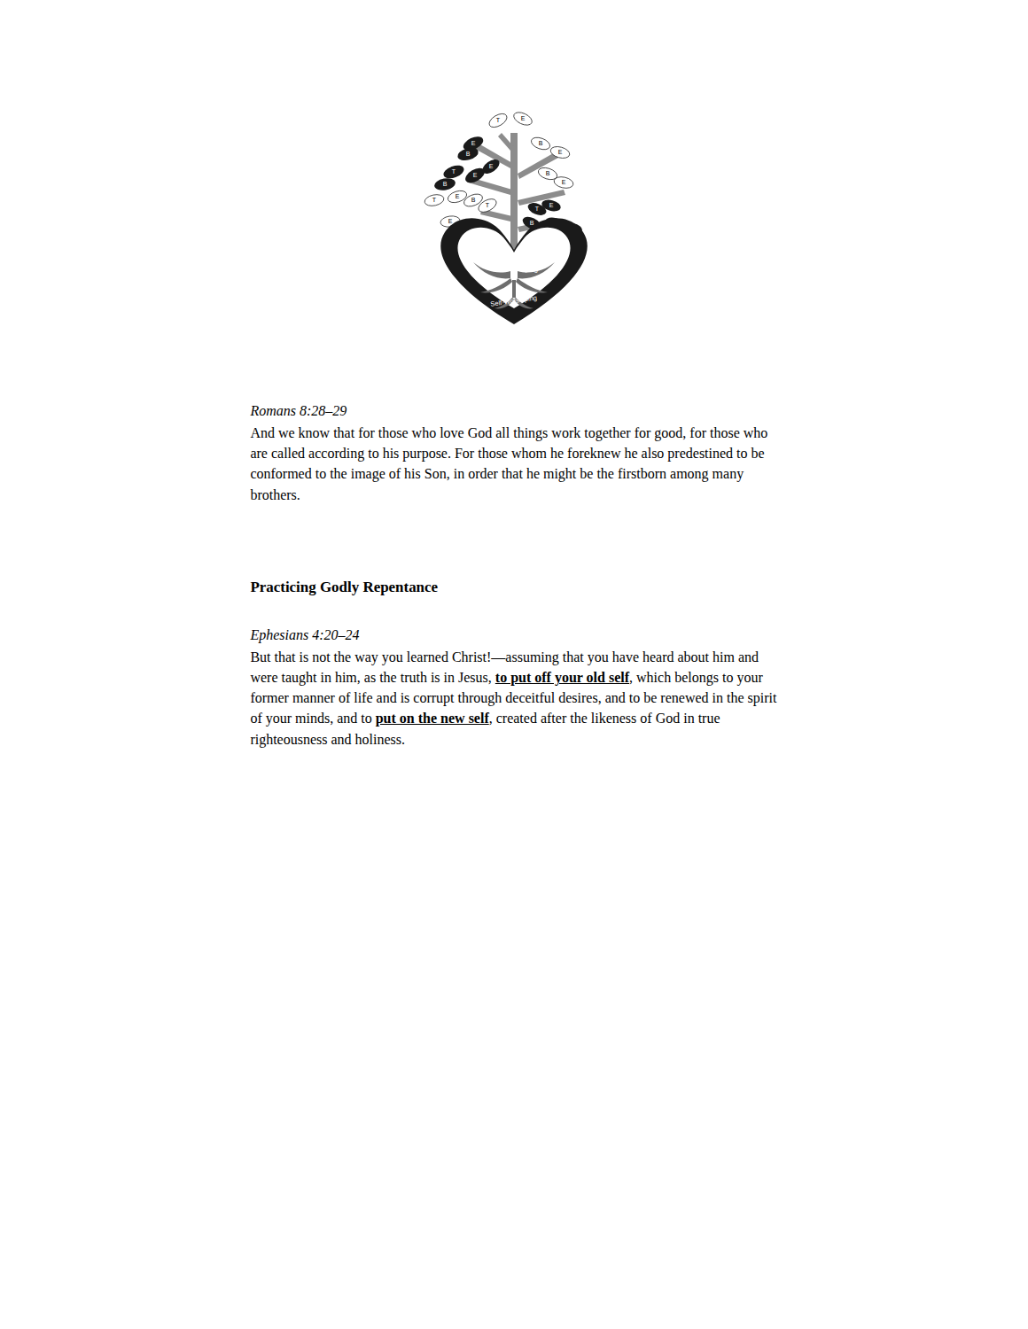T E E B B E T B E E B E T E B T E T B T E B E B E God-Worshiping Self-Worshiping
Romans 8:28–29
And we know that for those who love God all things work together for good, for those who are called according to his purpose. For those whom he foreknew he also predestined to be conformed to the image of his Son, in order that he might be the firstborn among many brothers.
Practicing Godly Repentance
Ephesians 4:20–24
But that is not the way you learned Christ!—assuming that you have heard about him and were taught in him, as the truth is in Jesus, to put off your old self, which belongs to your former manner of life and is corrupt through deceitful desires, and to be renewed in the spirit of your minds, and to put on the new self, created after the likeness of God in true righteousness and holiness.